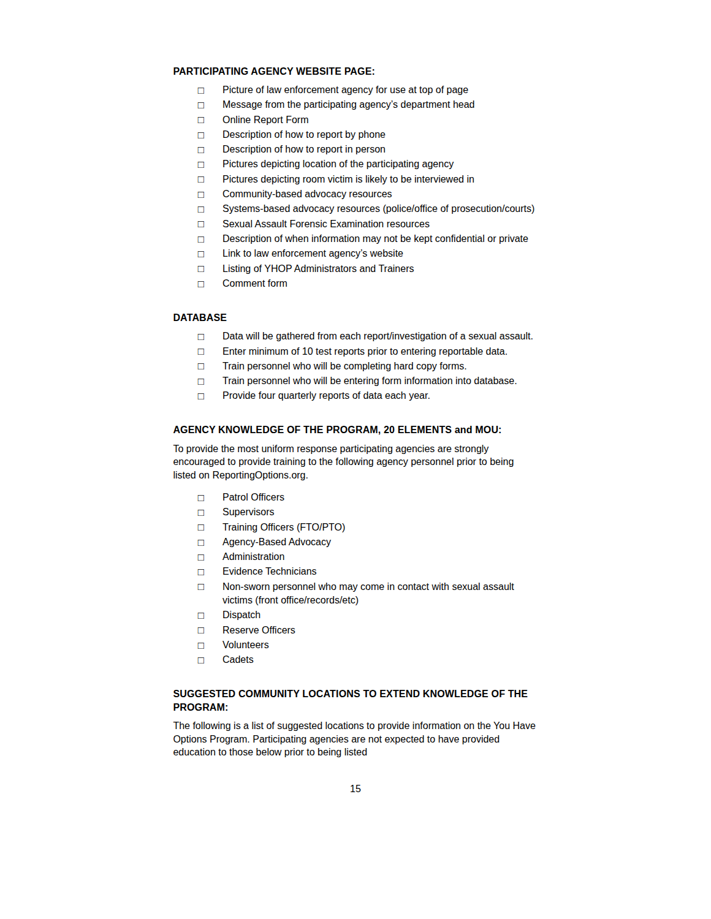PARTICIPATING AGENCY WEBSITE PAGE:
Picture of law enforcement agency for use at top of page
Message from the participating agency’s department head
Online Report Form
Description of how to report by phone
Description of how to report in person
Pictures depicting location of the participating agency
Pictures depicting room victim is likely to be interviewed in
Community-based advocacy resources
Systems-based advocacy resources (police/office of prosecution/courts)
Sexual Assault Forensic Examination resources
Description of when information may not be kept confidential or private
Link to law enforcement agency’s website
Listing of YHOP Administrators and Trainers
Comment form
DATABASE
Data will be gathered from each report/investigation of a sexual assault.
Enter minimum of 10 test reports prior to entering reportable data.
Train personnel who will be completing hard copy forms.
Train personnel who will be entering form information into database.
Provide four quarterly reports of data each year.
AGENCY KNOWLEDGE OF THE PROGRAM, 20 ELEMENTS and MOU:
To provide the most uniform response participating agencies are strongly encouraged to provide training to the following agency personnel prior to being listed on ReportingOptions.org.
Patrol Officers
Supervisors
Training Officers (FTO/PTO)
Agency-Based Advocacy
Administration
Evidence Technicians
Non-sworn personnel who may come in contact with sexual assault victims (front office/records/etc)
Dispatch
Reserve Officers
Volunteers
Cadets
SUGGESTED COMMUNITY LOCATIONS TO EXTEND KNOWLEDGE OF THE PROGRAM:
The following is a list of suggested locations to provide information on the You Have Options Program. Participating agencies are not expected to have provided education to those below prior to being listed
15